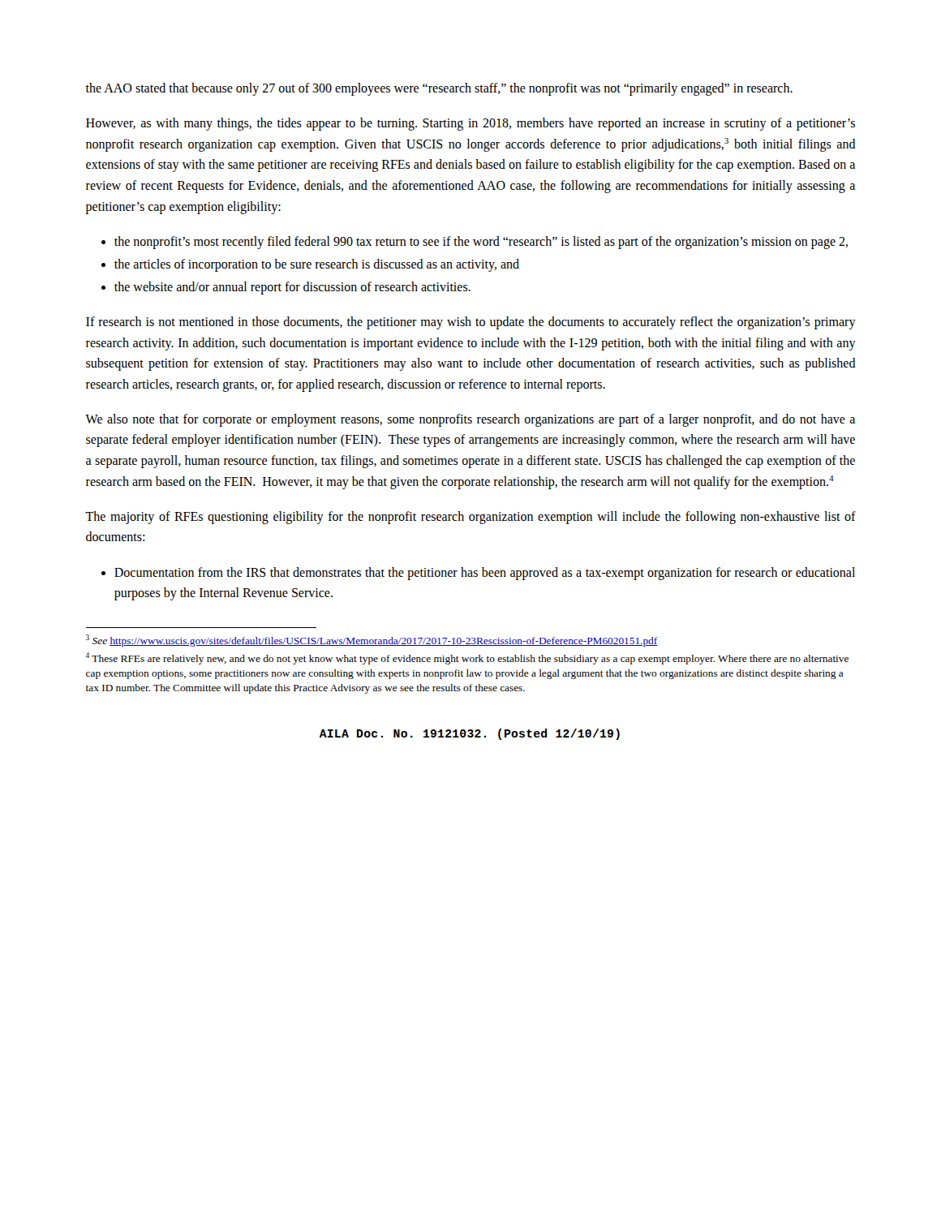the AAO stated that because only 27 out of 300 employees were “research staff,” the nonprofit was not “primarily engaged” in research.
However, as with many things, the tides appear to be turning. Starting in 2018, members have reported an increase in scrutiny of a petitioner’s nonprofit research organization cap exemption. Given that USCIS no longer accords deference to prior adjudications,3 both initial filings and extensions of stay with the same petitioner are receiving RFEs and denials based on failure to establish eligibility for the cap exemption. Based on a review of recent Requests for Evidence, denials, and the aforementioned AAO case, the following are recommendations for initially assessing a petitioner’s cap exemption eligibility:
the nonprofit’s most recently filed federal 990 tax return to see if the word “research” is listed as part of the organization’s mission on page 2,
the articles of incorporation to be sure research is discussed as an activity, and
the website and/or annual report for discussion of research activities.
If research is not mentioned in those documents, the petitioner may wish to update the documents to accurately reflect the organization’s primary research activity. In addition, such documentation is important evidence to include with the I-129 petition, both with the initial filing and with any subsequent petition for extension of stay. Practitioners may also want to include other documentation of research activities, such as published research articles, research grants, or, for applied research, discussion or reference to internal reports.
We also note that for corporate or employment reasons, some nonprofits research organizations are part of a larger nonprofit, and do not have a separate federal employer identification number (FEIN). These types of arrangements are increasingly common, where the research arm will have a separate payroll, human resource function, tax filings, and sometimes operate in a different state. USCIS has challenged the cap exemption of the research arm based on the FEIN. However, it may be that given the corporate relationship, the research arm will not qualify for the exemption.4
The majority of RFEs questioning eligibility for the nonprofit research organization exemption will include the following non-exhaustive list of documents:
Documentation from the IRS that demonstrates that the petitioner has been approved as a tax-exempt organization for research or educational purposes by the Internal Revenue Service.
3 See https://www.uscis.gov/sites/default/files/USCIS/Laws/Memoranda/2017/2017-10-23Rescission-of-Deference-PM6020151.pdf
4 These RFEs are relatively new, and we do not yet know what type of evidence might work to establish the subsidiary as a cap exempt employer. Where there are no alternative cap exemption options, some practitioners now are consulting with experts in nonprofit law to provide a legal argument that the two organizations are distinct despite sharing a tax ID number. The Committee will update this Practice Advisory as we see the results of these cases.
AILA Doc. No. 19121032. (Posted 12/10/19)